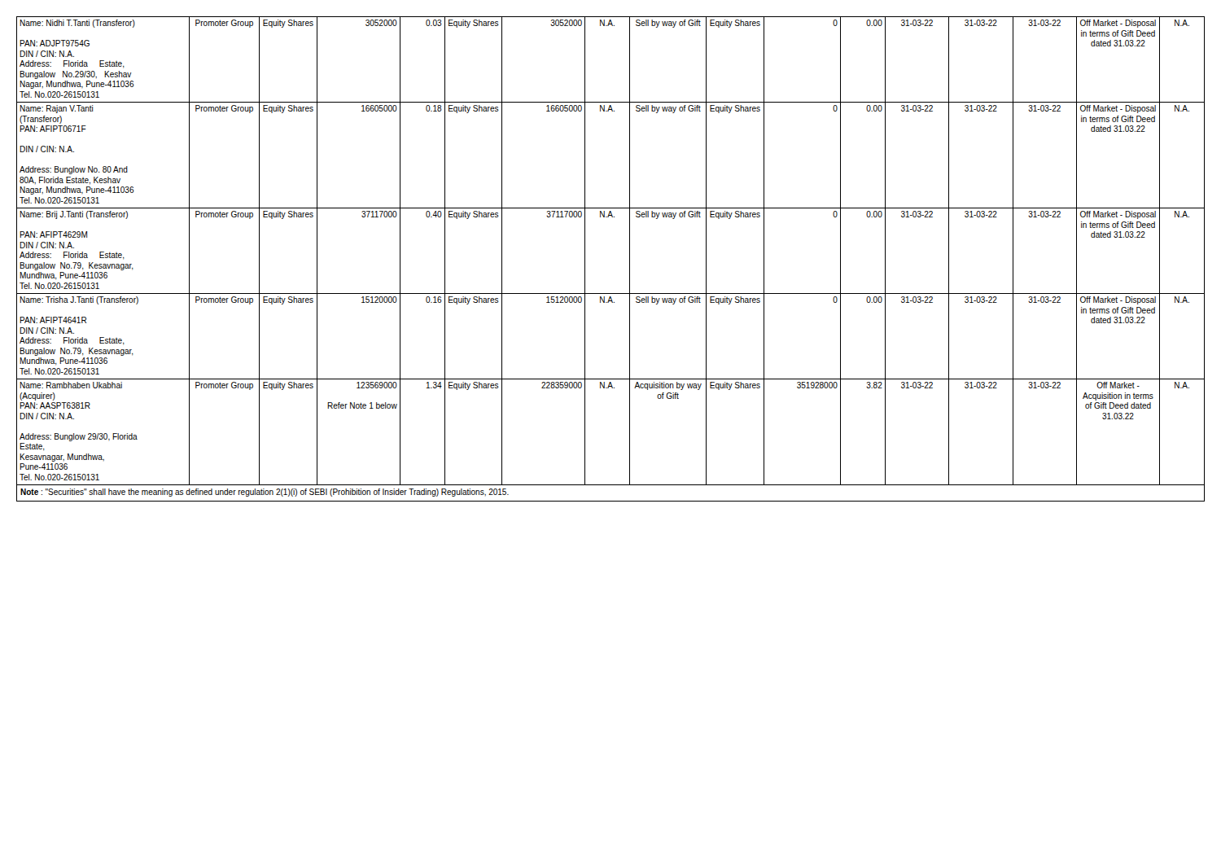| Name: Nidhi T.Tanti (Transferor) PAN: ADJPT9754G DIN / CIN: N.A. Address: Florida Estate, Bungalow No.29/30, Keshav Nagar, Mundhwa, Pune-411036 Tel. No.020-26150131 | Promoter Group | Equity Shares | 3052000 | 0.03 | Equity Shares | 3052000 | N.A. | Sell by way of Gift | Equity Shares | 0 | 0.00 | 31-03-22 | 31-03-22 | 31-03-22 | Off Market - Disposal in terms of Gift Deed dated 31.03.22 | N.A. |
| Name: Rajan V.Tanti (Transferor) PAN: AFIPT0671F DIN / CIN: N.A. Address: Bunglow No. 80 And 80A, Florida Estate, Keshav Nagar, Mundhwa, Pune-411036 Tel. No.020-26150131 | Promoter Group | Equity Shares | 16605000 | 0.18 | Equity Shares | 16605000 | N.A. | Sell by way of Gift | Equity Shares | 0 | 0.00 | 31-03-22 | 31-03-22 | 31-03-22 | Off Market - Disposal in terms of Gift Deed dated 31.03.22 | N.A. |
| Name: Brij J.Tanti (Transferor) PAN: AFIPT4629M DIN / CIN: N.A. Address: Florida Estate, Bungalow No.79, Kesavnagar, Mundhwa, Pune-411036 Tel. No.020-26150131 | Promoter Group | Equity Shares | 37117000 | 0.40 | Equity Shares | 37117000 | N.A. | Sell by way of Gift | Equity Shares | 0 | 0.00 | 31-03-22 | 31-03-22 | 31-03-22 | Off Market - Disposal in terms of Gift Deed dated 31.03.22 | N.A. |
| Name: Trisha J.Tanti (Transferor) PAN: AFIPT4641R DIN / CIN: N.A. Address: Florida Estate, Bungalow No.79, Kesavnagar, Mundhwa, Pune-411036 Tel. No.020-26150131 | Promoter Group | Equity Shares | 15120000 | 0.16 | Equity Shares | 15120000 | N.A. | Sell by way of Gift | Equity Shares | 0 | 0.00 | 31-03-22 | 31-03-22 | 31-03-22 | Off Market - Disposal in terms of Gift Deed dated 31.03.22 | N.A. |
| Name: Rambhaben Ukabhai (Acquirer) PAN: AASPT6381R DIN / CIN: N.A. Address: Bunglow 29/30, Florida Estate, Kesavnagar, Mundhwa, Pune-411036 Tel. No.020-26150131 | Promoter Group | Equity Shares | 123569000 Refer Note 1 below | 1.34 | Equity Shares | 228359000 | N.A. | Acquisition by way of Gift | Equity Shares | 351928000 | 3.82 | 31-03-22 | 31-03-22 | 31-03-22 | Off Market - Acquisition in terms of Gift Deed dated 31.03.22 | N.A. |
| Note : "Securities" shall have the meaning as defined under regulation 2(1)(i) of SEBI (Prohibition of Insider Trading) Regulations, 2015. |